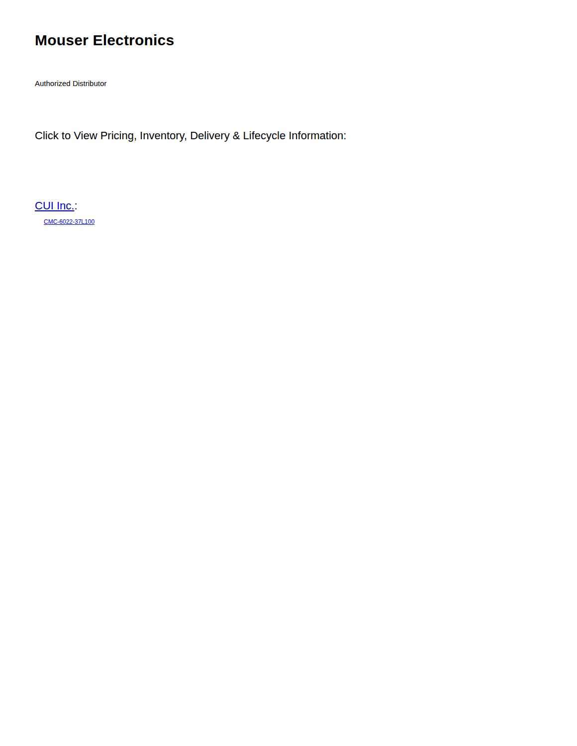Mouser Electronics
Authorized Distributor
Click to View Pricing, Inventory, Delivery & Lifecycle Information:
CUI Inc.:
CMC-6022-37L100